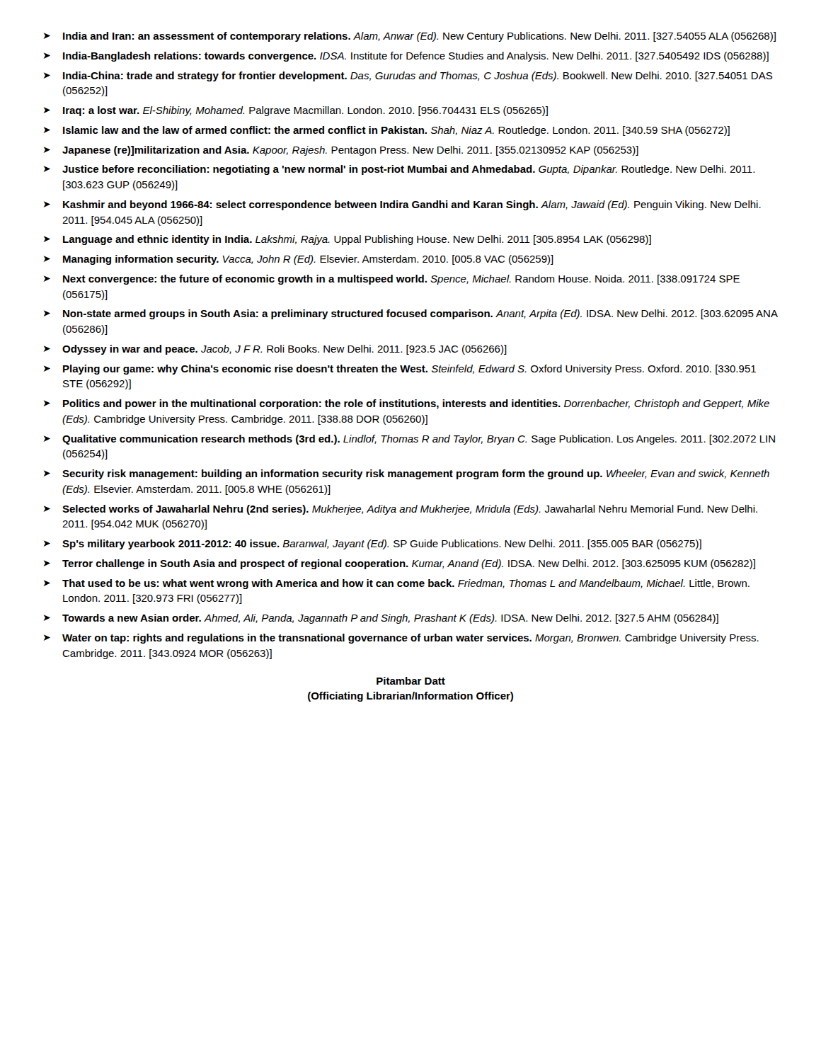India and Iran: an assessment of contemporary relations. Alam, Anwar (Ed). New Century Publications. New Delhi. 2011. [327.54055 ALA (056268)]
India-Bangladesh relations: towards convergence. IDSA. Institute for Defence Studies and Analysis. New Delhi. 2011. [327.5405492 IDS (056288)]
India-China: trade and strategy for frontier development. Das, Gurudas and Thomas, C Joshua (Eds). Bookwell. New Delhi. 2010. [327.54051 DAS (056252)]
Iraq: a lost war. El-Shibiny, Mohamed. Palgrave Macmillan. London. 2010. [956.704431 ELS (056265)]
Islamic law and the law of armed conflict: the armed conflict in Pakistan. Shah, Niaz A. Routledge. London. 2011. [340.59 SHA (056272)]
Japanese (re)]militarization and Asia. Kapoor, Rajesh. Pentagon Press. New Delhi. 2011. [355.02130952 KAP (056253)]
Justice before reconciliation: negotiating a 'new normal' in post-riot Mumbai and Ahmedabad. Gupta, Dipankar. Routledge. New Delhi. 2011. [303.623 GUP (056249)]
Kashmir and beyond 1966-84: select correspondence between Indira Gandhi and Karan Singh. Alam, Jawaid (Ed). Penguin Viking. New Delhi. 2011. [954.045 ALA (056250)]
Language and ethnic identity in India. Lakshmi, Rajya. Uppal Publishing House. New Delhi. 2011 [305.8954 LAK (056298)]
Managing information security. Vacca, John R (Ed). Elsevier. Amsterdam. 2010. [005.8 VAC (056259)]
Next convergence: the future of economic growth in a multispeed world. Spence, Michael. Random House. Noida. 2011. [338.091724 SPE (056175)]
Non-state armed groups in South Asia: a preliminary structured focused comparison. Anant, Arpita (Ed). IDSA. New Delhi. 2012. [303.62095 ANA (056286)]
Odyssey in war and peace. Jacob, J F R. Roli Books. New Delhi. 2011. [923.5 JAC (056266)]
Playing our game: why China's economic rise doesn't threaten the West. Steinfeld, Edward S. Oxford University Press. Oxford. 2010. [330.951 STE (056292)]
Politics and power in the multinational corporation: the role of institutions, interests and identities. Dorrenbacher, Christoph and Geppert, Mike (Eds). Cambridge University Press. Cambridge. 2011. [338.88 DOR (056260)]
Qualitative communication research methods (3rd ed.). Lindlof, Thomas R and Taylor, Bryan C. Sage Publication. Los Angeles. 2011. [302.2072 LIN (056254)]
Security risk management: building an information security risk management program form the ground up. Wheeler, Evan and swick, Kenneth (Eds). Elsevier. Amsterdam. 2011. [005.8 WHE (056261)]
Selected works of Jawaharlal Nehru (2nd series). Mukherjee, Aditya and Mukherjee, Mridula (Eds). Jawaharlal Nehru Memorial Fund. New Delhi. 2011. [954.042 MUK (056270)]
Sp's military yearbook 2011-2012: 40 issue. Baranwal, Jayant (Ed). SP Guide Publications. New Delhi. 2011. [355.005 BAR (056275)]
Terror challenge in South Asia and prospect of regional cooperation. Kumar, Anand (Ed). IDSA. New Delhi. 2012. [303.625095 KUM (056282)]
That used to be us: what went wrong with America and how it can come back. Friedman, Thomas L and Mandelbaum, Michael. Little, Brown. London. 2011. [320.973 FRI (056277)]
Towards a new Asian order. Ahmed, Ali, Panda, Jagannath P and Singh, Prashant K (Eds). IDSA. New Delhi. 2012. [327.5 AHM (056284)]
Water on tap: rights and regulations in the transnational governance of urban water services. Morgan, Bronwen. Cambridge University Press. Cambridge. 2011. [343.0924 MOR (056263)]
Pitambar Datt
(Officiating Librarian/Information Officer)